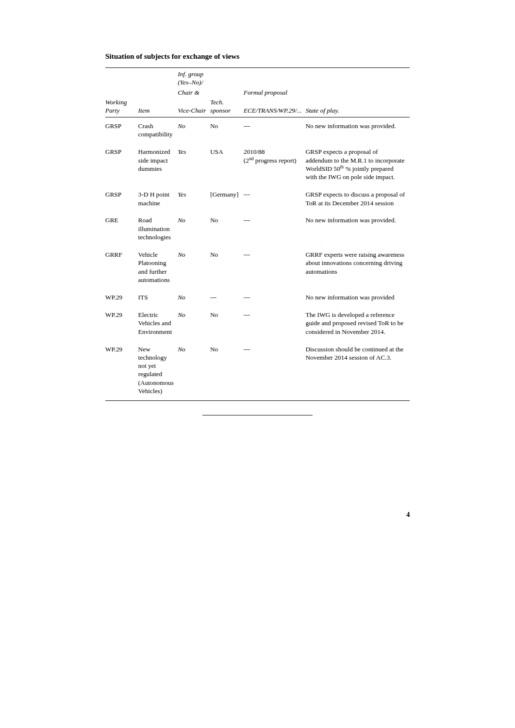Situation of subjects for exchange of views
| | | Inf. group (Yes–No)/ | | | |
| --- | --- | --- | --- | --- | --- |
| | | Chair & | | Formal proposal | |
| Working Party | Item | Vice-Chair | Tech. sponsor | ECE/TRANS/WP.29/... | State of play. |
| GRSP | Crash compatibility | No | No | --- | No new information was provided. |
| GRSP | Harmonized side impact dummies | Yes | USA | 2010/88 (2 nd progress report) | GRSP expects a proposal of addendum to the M.R.1 to incorporate WorldSID 50 th % jointly prepared with the IWG on pole side impact. |
| GRSP | 3-D H point machine | Yes | [Germany] | --- | GRSP expects to discuss a proposal of ToR at its December 2014 session |
| GRE | Road illumination technologies | No | No | --- | No new information was provided. |
| GRRF | Vehicle Platooning and further automations | No | No | --- | GRRF experts were raising awareness about innovations concerning driving automations |
| WP.29 | ITS | No | --- | --- | No new information was provided |
| WP.29 | Electric Vehicles and Environment | No | No | --- | The IWG is developed a reference guide and proposed revised ToR to be considered in November 2014. |
| WP.29 | New technology not yet regulated (Autonomous Vehicles) | No | No | --- | Discussion should be continued at the November 2014 session of AC.3. |
4